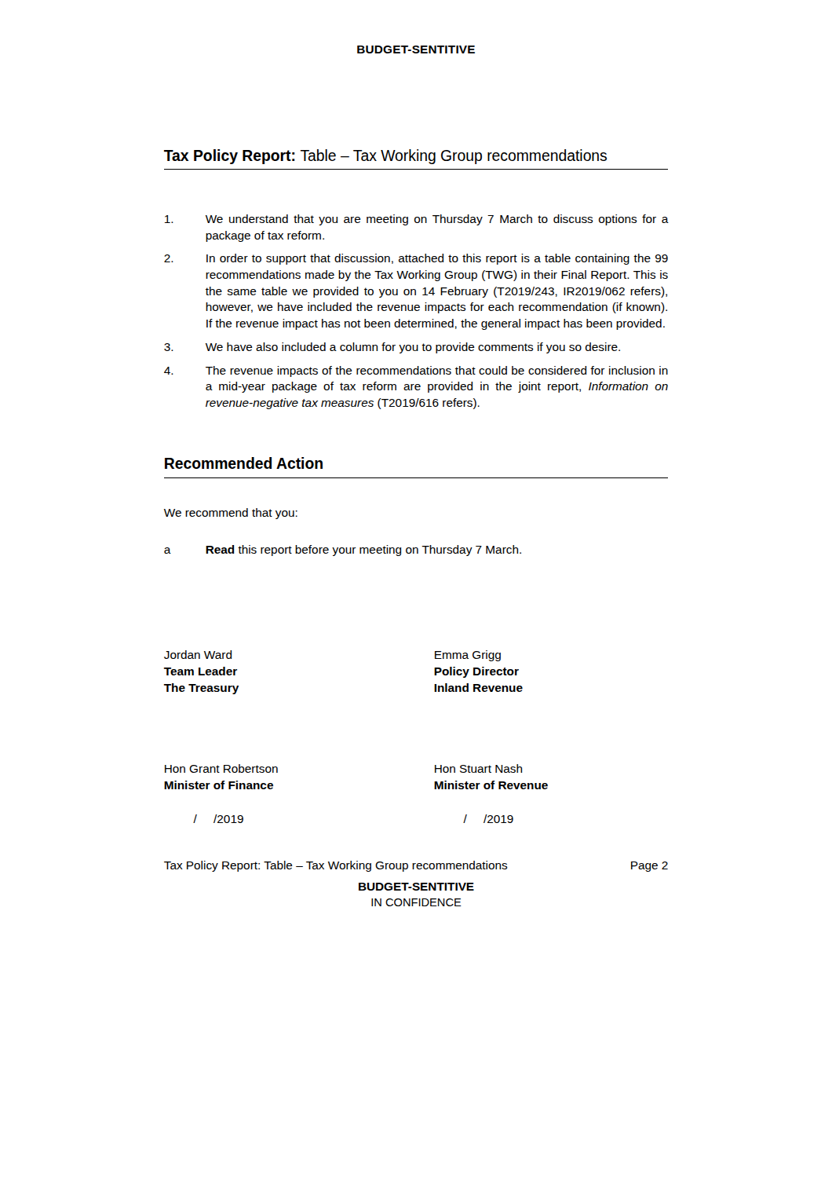BUDGET-SENTITIVE
Tax Policy Report: Table – Tax Working Group recommendations
We understand that you are meeting on Thursday 7 March to discuss options for a package of tax reform.
In order to support that discussion, attached to this report is a table containing the 99 recommendations made by the Tax Working Group (TWG) in their Final Report. This is the same table we provided to you on 14 February (T2019/243, IR2019/062 refers), however, we have included the revenue impacts for each recommendation (if known). If the revenue impact has not been determined, the general impact has been provided.
We have also included a column for you to provide comments if you so desire.
The revenue impacts of the recommendations that could be considered for inclusion in a mid-year package of tax reform are provided in the joint report, Information on revenue-negative tax measures (T2019/616 refers).
Recommended Action
We recommend that you:
a Read this report before your meeting on Thursday 7 March.
| Jordan Ward Team Leader The Treasury | Emma Grigg Policy Director Inland Revenue |
| Hon Grant Robertson Minister of Finance / /2019 | Hon Stuart Nash Minister of Revenue / /2019 |
Tax Policy Report: Table – Tax Working Group recommendations Page 2
BUDGET-SENTITIVE
IN CONFIDENCE